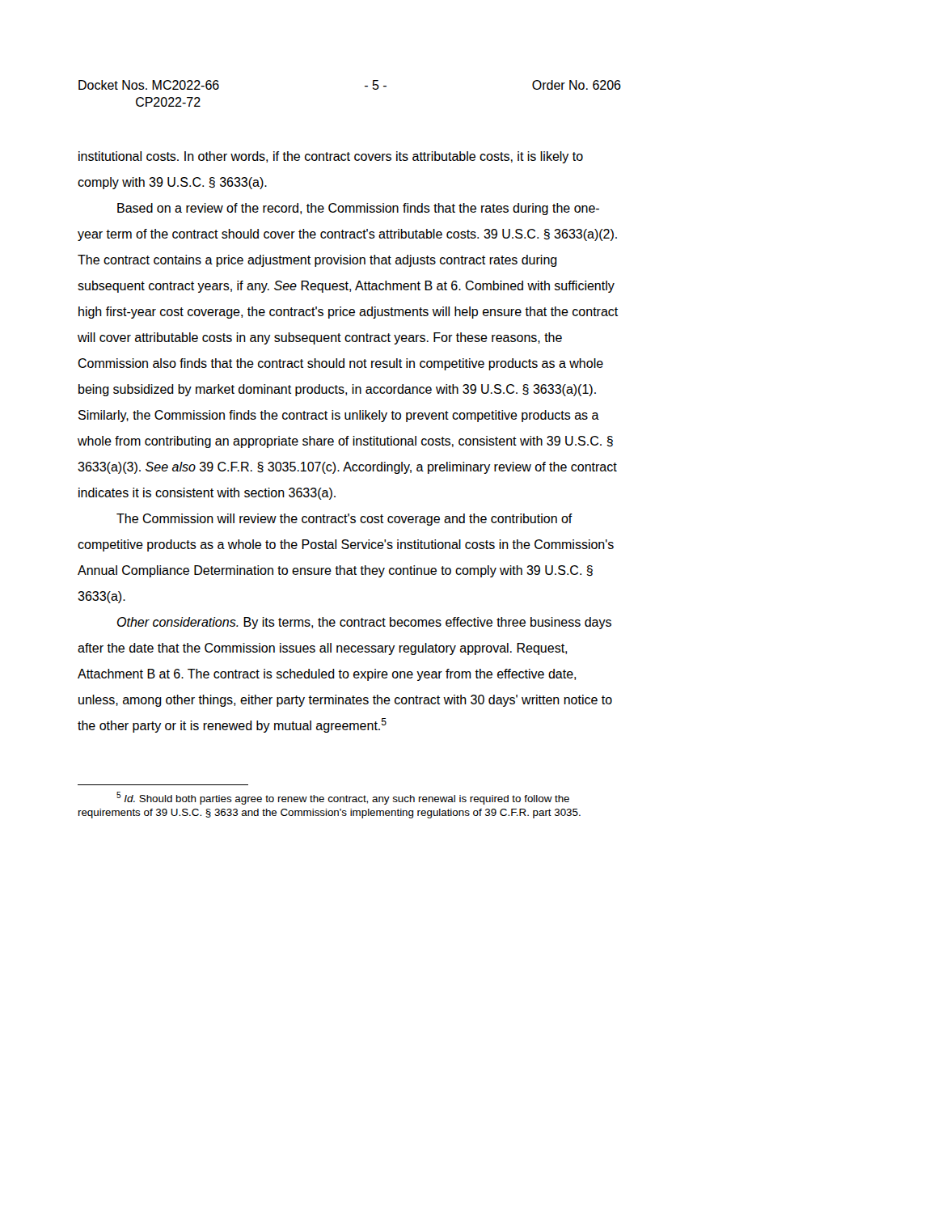Docket Nos. MC2022-66
CP2022-72
- 5 -
Order No. 6206
institutional costs. In other words, if the contract covers its attributable costs, it is likely to comply with 39 U.S.C. § 3633(a).
Based on a review of the record, the Commission finds that the rates during the one-year term of the contract should cover the contract's attributable costs. 39 U.S.C. § 3633(a)(2). The contract contains a price adjustment provision that adjusts contract rates during subsequent contract years, if any. See Request, Attachment B at 6. Combined with sufficiently high first-year cost coverage, the contract's price adjustments will help ensure that the contract will cover attributable costs in any subsequent contract years. For these reasons, the Commission also finds that the contract should not result in competitive products as a whole being subsidized by market dominant products, in accordance with 39 U.S.C. § 3633(a)(1). Similarly, the Commission finds the contract is unlikely to prevent competitive products as a whole from contributing an appropriate share of institutional costs, consistent with 39 U.S.C. § 3633(a)(3). See also 39 C.F.R. § 3035.107(c). Accordingly, a preliminary review of the contract indicates it is consistent with section 3633(a).
The Commission will review the contract's cost coverage and the contribution of competitive products as a whole to the Postal Service's institutional costs in the Commission's Annual Compliance Determination to ensure that they continue to comply with 39 U.S.C. § 3633(a).
Other considerations. By its terms, the contract becomes effective three business days after the date that the Commission issues all necessary regulatory approval. Request, Attachment B at 6. The contract is scheduled to expire one year from the effective date, unless, among other things, either party terminates the contract with 30 days' written notice to the other party or it is renewed by mutual agreement.5
5 Id. Should both parties agree to renew the contract, any such renewal is required to follow the requirements of 39 U.S.C. § 3633 and the Commission's implementing regulations of 39 C.F.R. part 3035.